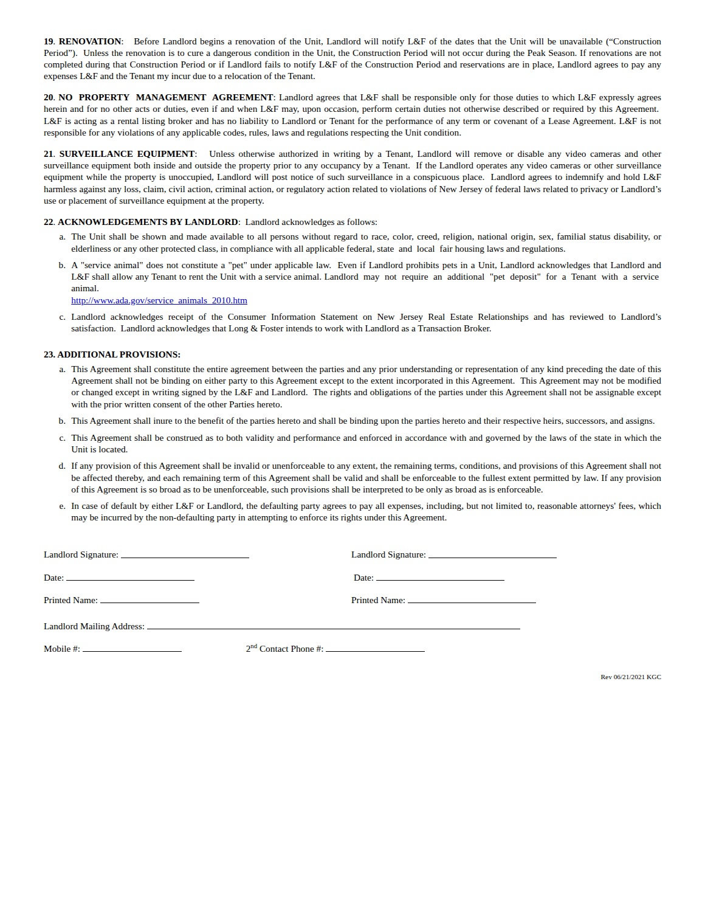19. RENOVATION: Before Landlord begins a renovation of the Unit, Landlord will notify L&F of the dates that the Unit will be unavailable (“Construction Period”). Unless the renovation is to cure a dangerous condition in the Unit, the Construction Period will not occur during the Peak Season. If renovations are not completed during that Construction Period or if Landlord fails to notify L&F of the Construction Period and reservations are in place, Landlord agrees to pay any expenses L&F and the Tenant my incur due to a relocation of the Tenant.
20. NO PROPERTY MANAGEMENT AGREEMENT: Landlord agrees that L&F shall be responsible only for those duties to which L&F expressly agrees herein and for no other acts or duties, even if and when L&F may, upon occasion, perform certain duties not otherwise described or required by this Agreement. L&F is acting as a rental listing broker and has no liability to Landlord or Tenant for the performance of any term or covenant of a Lease Agreement. L&F is not responsible for any violations of any applicable codes, rules, laws and regulations respecting the Unit condition.
21. SURVEILLANCE EQUIPMENT: Unless otherwise authorized in writing by a Tenant, Landlord will remove or disable any video cameras and other surveillance equipment both inside and outside the property prior to any occupancy by a Tenant. If the Landlord operates any video cameras or other surveillance equipment while the property is unoccupied, Landlord will post notice of such surveillance in a conspicuous place. Landlord agrees to indemnify and hold L&F harmless against any loss, claim, civil action, criminal action, or regulatory action related to violations of New Jersey of federal laws related to privacy or Landlord’s use or placement of surveillance equipment at the property.
22. ACKNOWLEDGEMENTS BY LANDLORD: Landlord acknowledges as follows:
The Unit shall be shown and made available to all persons without regard to race, color, creed, religion, national origin, sex, familial status disability, or elderliness or any other protected class, in compliance with all applicable federal, state and local fair housing laws and regulations.
A "service animal" does not constitute a "pet" under applicable law. Even if Landlord prohibits pets in a Unit, Landlord acknowledges that Landlord and L&F shall allow any Tenant to rent the Unit with a service animal. Landlord may not require an additional "pet deposit" for a Tenant with a service animal.
http://www.ada.gov/service_animals_2010.htm
Landlord acknowledges receipt of the Consumer Information Statement on New Jersey Real Estate Relationships and has reviewed to Landlord’s satisfaction. Landlord acknowledges that Long & Foster intends to work with Landlord as a Transaction Broker.
23. ADDITIONAL PROVISIONS:
This Agreement shall constitute the entire agreement between the parties and any prior understanding or representation of any kind preceding the date of this Agreement shall not be binding on either party to this Agreement except to the extent incorporated in this Agreement. This Agreement may not be modified or changed except in writing signed by the L&F and Landlord. The rights and obligations of the parties under this Agreement shall not be assignable except with the prior written consent of the other Parties hereto.
This Agreement shall inure to the benefit of the parties hereto and shall be binding upon the parties hereto and their respective heirs, successors, and assigns.
This Agreement shall be construed as to both validity and performance and enforced in accordance with and governed by the laws of the state in which the Unit is located.
If any provision of this Agreement shall be invalid or unenforceable to any extent, the remaining terms, conditions, and provisions of this Agreement shall not be affected thereby, and each remaining term of this Agreement shall be valid and shall be enforceable to the fullest extent permitted by law. If any provision of this Agreement is so broad as to be unenforceable, such provisions shall be interpreted to be only as broad as is enforceable.
In case of default by either L&F or Landlord, the defaulting party agrees to pay all expenses, including, but not limited to, reasonable attorneys' fees, which may be incurred by the non-defaulting party in attempting to enforce its rights under this Agreement.
| Landlord Signature: | Landlord Signature: |
| Date: | Date: |
| Printed Name: | Printed Name: |
Landlord Mailing Address:
Mobile #: 2nd Contact Phone #:
Rev 06/21/2021 KGC